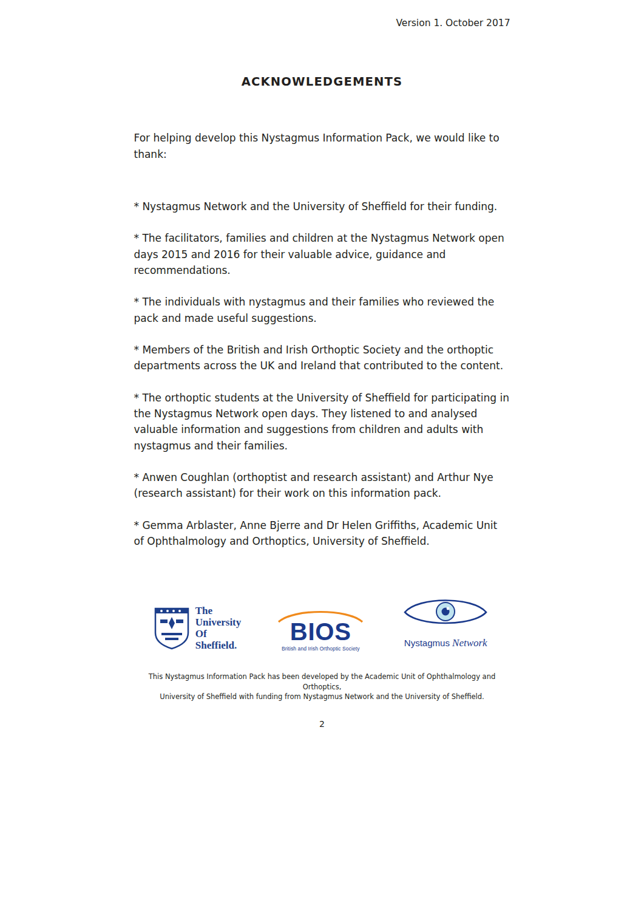Version 1. October 2017
ACKNOWLEDGEMENTS
For helping develop this Nystagmus Information Pack, we would like to thank:
* Nystagmus Network and the University of Sheffield for their funding.
* The facilitators, families and children at the Nystagmus Network open days 2015 and 2016 for their valuable advice, guidance and recommendations.
* The individuals with nystagmus and their families who reviewed the pack and made useful suggestions.
* Members of the British and Irish Orthoptic Society and the orthoptic departments across the UK and Ireland that contributed to the content.
* The orthoptic students at the University of Sheffield for participating in the Nystagmus Network open days. They listened to and analysed valuable information and suggestions from children and adults with nystagmus and their families.
* Anwen Coughlan (orthoptist and research assistant) and Arthur Nye (research assistant) for their work on this information pack.
* Gemma Arblaster, Anne Bjerre and Dr Helen Griffiths, Academic Unit of Ophthalmology and Orthoptics, University of Sheffield.
The
University
Of
Sheffield.
BIOS
British and Irish Orthoptic Society
Nystagmus Network
This Nystagmus Information Pack has been developed by the Academic Unit of Ophthalmology and Orthoptics,
University of Sheffield with funding from Nystagmus Network and the University of Sheffield.
2